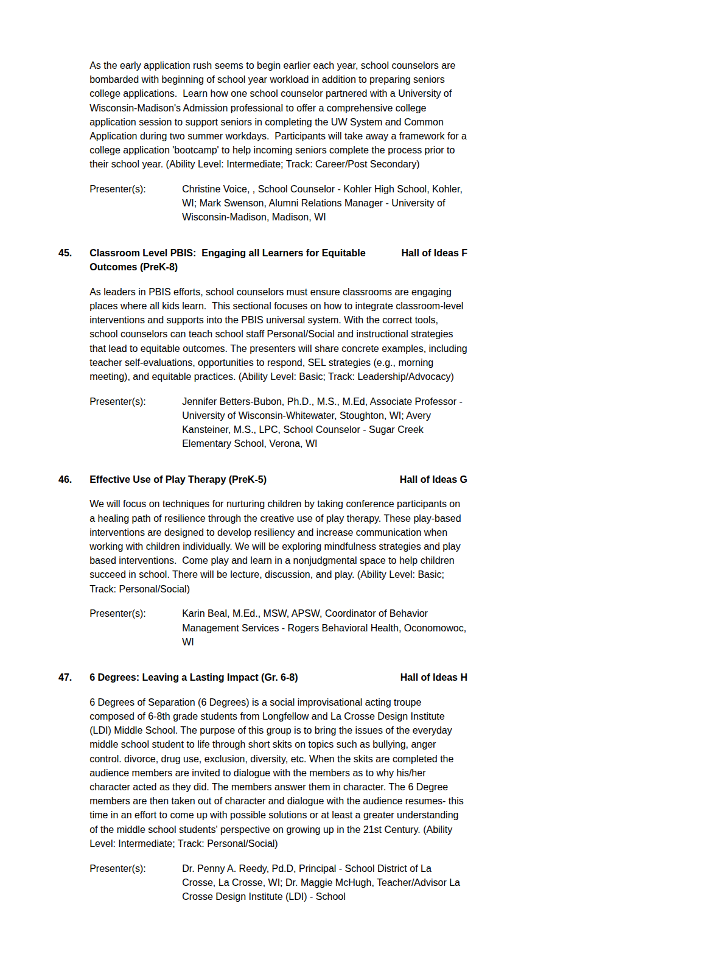As the early application rush seems to begin earlier each year, school counselors are bombarded with beginning of school year workload in addition to preparing seniors college applications. Learn how one school counselor partnered with a University of Wisconsin-Madison's Admission professional to offer a comprehensive college application session to support seniors in completing the UW System and Common Application during two summer workdays. Participants will take away a framework for a college application 'bootcamp' to help incoming seniors complete the process prior to their school year. (Ability Level: Intermediate; Track: Career/Post Secondary)
Presenter(s):
Christine Voice, , School Counselor - Kohler High School, Kohler, WI; Mark Swenson, Alumni Relations Manager - University of Wisconsin-Madison, Madison, WI
45.
Classroom Level PBIS: Engaging all Learners for Equitable Outcomes (PreK-8)
Hall of Ideas F
As leaders in PBIS efforts, school counselors must ensure classrooms are engaging places where all kids learn. This sectional focuses on how to integrate classroom-level interventions and supports into the PBIS universal system. With the correct tools, school counselors can teach school staff Personal/Social and instructional strategies that lead to equitable outcomes. The presenters will share concrete examples, including teacher self-evaluations, opportunities to respond, SEL strategies (e.g., morning meeting), and equitable practices. (Ability Level: Basic; Track: Leadership/Advocacy)
Presenter(s):
Jennifer Betters-Bubon, Ph.D., M.S., M.Ed, Associate Professor - University of Wisconsin-Whitewater, Stoughton, WI; Avery Kansteiner, M.S., LPC, School Counselor - Sugar Creek Elementary School, Verona, WI
46.
Effective Use of Play Therapy (PreK-5)
Hall of Ideas G
We will focus on techniques for nurturing children by taking conference participants on a healing path of resilience through the creative use of play therapy. These play-based interventions are designed to develop resiliency and increase communication when working with children individually. We will be exploring mindfulness strategies and play based interventions. Come play and learn in a nonjudgmental space to help children succeed in school. There will be lecture, discussion, and play. (Ability Level: Basic; Track: Personal/Social)
Presenter(s):
Karin Beal, M.Ed., MSW, APSW, Coordinator of Behavior Management Services - Rogers Behavioral Health, Oconomowoc, WI
47.
6 Degrees: Leaving a Lasting Impact (Gr. 6-8)
Hall of Ideas H
6 Degrees of Separation (6 Degrees) is a social improvisational acting troupe composed of 6-8th grade students from Longfellow and La Crosse Design Institute (LDI) Middle School. The purpose of this group is to bring the issues of the everyday middle school student to life through short skits on topics such as bullying, anger control. divorce, drug use, exclusion, diversity, etc. When the skits are completed the audience members are invited to dialogue with the members as to why his/her character acted as they did. The members answer them in character. The 6 Degree members are then taken out of character and dialogue with the audience resumes- this time in an effort to come up with possible solutions or at least a greater understanding of the middle school students' perspective on growing up in the 21st Century. (Ability Level: Intermediate; Track: Personal/Social)
Presenter(s):
Dr. Penny A. Reedy, Pd.D, Principal - School District of La Crosse, La Crosse, WI; Dr. Maggie McHugh, Teacher/Advisor La Crosse Design Institute (LDI) - School